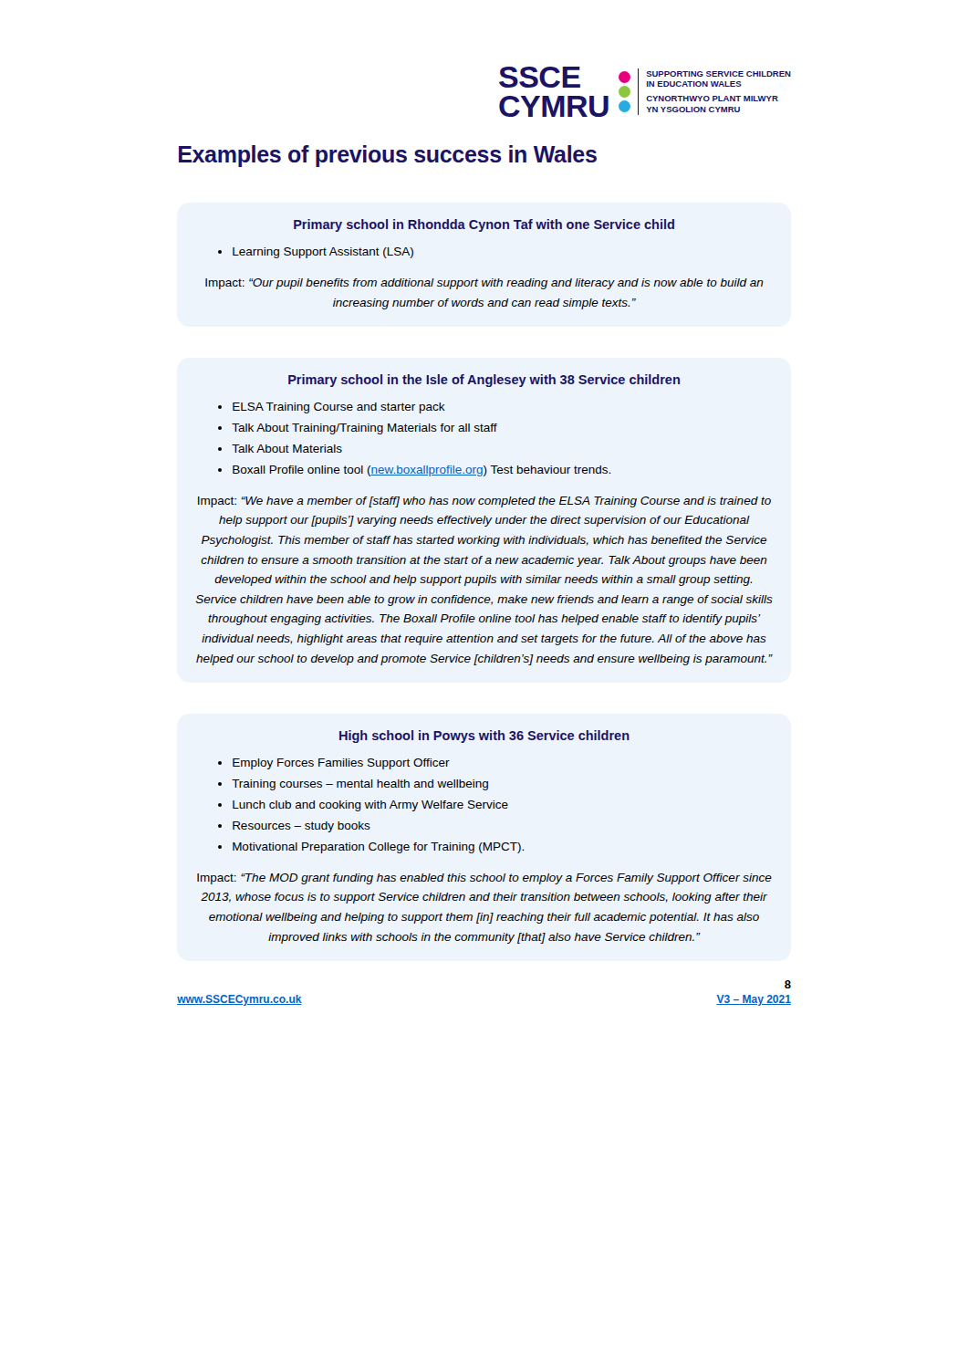SSCE CYMRU
SUPPORTING SERVICE CHILDREN
IN EDUCATION WALES
CYNORTHWYO PLANT MILWYR
YN YSGOLION CYMRU
Examples of previous success in Wales
Primary school in Rhondda Cynon Taf with one Service child
Learning Support Assistant (LSA)
Impact: “Our pupil benefits from additional support with reading and literacy and is now able to build an increasing number of words and can read simple texts.”
Primary school in the Isle of Anglesey with 38 Service children
ELSA Training Course and starter pack
Talk About Training/Training Materials for all staff
Talk About Materials
Boxall Profile online tool (new.boxallprofile.org) Test behaviour trends.
Impact: “We have a member of [staff] who has now completed the ELSA Training Course and is trained to help support our [pupils’] varying needs effectively under the direct supervision of our Educational Psychologist. This member of staff has started working with individuals, which has benefited the Service children to ensure a smooth transition at the start of a new academic year. Talk About groups have been developed within the school and help support pupils with similar needs within a small group setting. Service children have been able to grow in confidence, make new friends and learn a range of social skills throughout engaging activities. The Boxall Profile online tool has helped enable staff to identify pupils’ individual needs, highlight areas that require attention and set targets for the future. All of the above has helped our school to develop and promote Service [children’s] needs and ensure wellbeing is paramount.”
High school in Powys with 36 Service children
Employ Forces Families Support Officer
Training courses – mental health and wellbeing
Lunch club and cooking with Army Welfare Service
Resources – study books
Motivational Preparation College for Training (MPCT).
Impact: “The MOD grant funding has enabled this school to employ a Forces Family Support Officer since 2013, whose focus is to support Service children and their transition between schools, looking after their emotional wellbeing and helping to support them [in] reaching their full academic potential. It has also improved links with schools in the community [that] also have Service children.”
8
www.SSCECymru.co.uk
V3 – May 2021